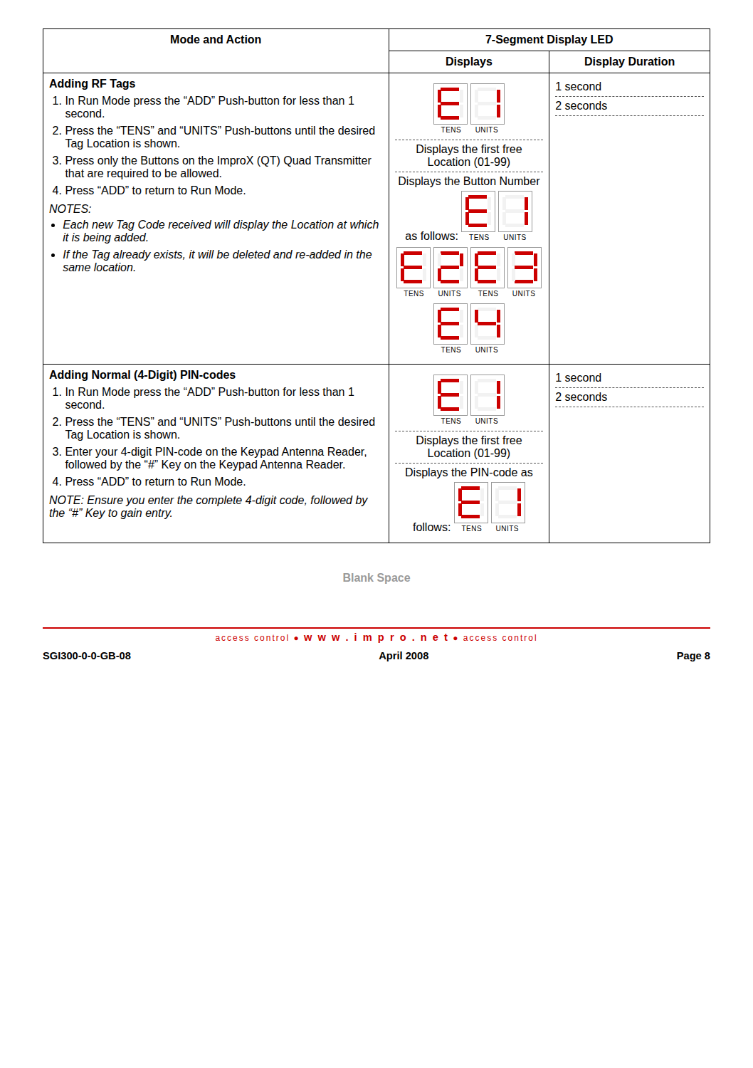| Mode and Action | 7-Segment Display LED |
| --- | --- |
| Displays | Display Duration |
| Adding RF Tags In Run Mode press the “ADD” Push-button for less than 1 second. Press the “TENS” and “UNITS” Push-buttons until the desired Tag Location is shown. Press only the Buttons on the ImproX (QT) Quad Transmitter that are required to be allowed. Press “ADD” to return to Run Mode. NOTES: Each new Tag Code received will display the Location at which it is being added. If the Tag already exists, it will be deleted and re-added in the same location. | TENS UNITS Displays the first free Location (01-99) Displays the Button Number as follows: TENS UNITS TENS UNITS TENS UNITS TENS UNITS | 1 second 2 seconds |
| Adding Normal (4-Digit) PIN-codes In Run Mode press the “ADD” Push-button for less than 1 second. Press the “TENS” and “UNITS” Push-buttons until the desired Tag Location is shown. Enter your 4-digit PIN-code on the Keypad Antenna Reader, followed by the “#” Key on the Keypad Antenna Reader. Press “ADD” to return to Run Mode. NOTE: Ensure you enter the complete 4-digit code, followed by the “#” Key to gain entry. | TENS UNITS Displays the first free Location (01-99) Displays the PIN-code as follows: TENS UNITS | 1 second 2 seconds |
Blank Space
access control ● w w w . i m p r o . n e t ● access control
SGI300-0-0-GB-08 April 2008 Page 8